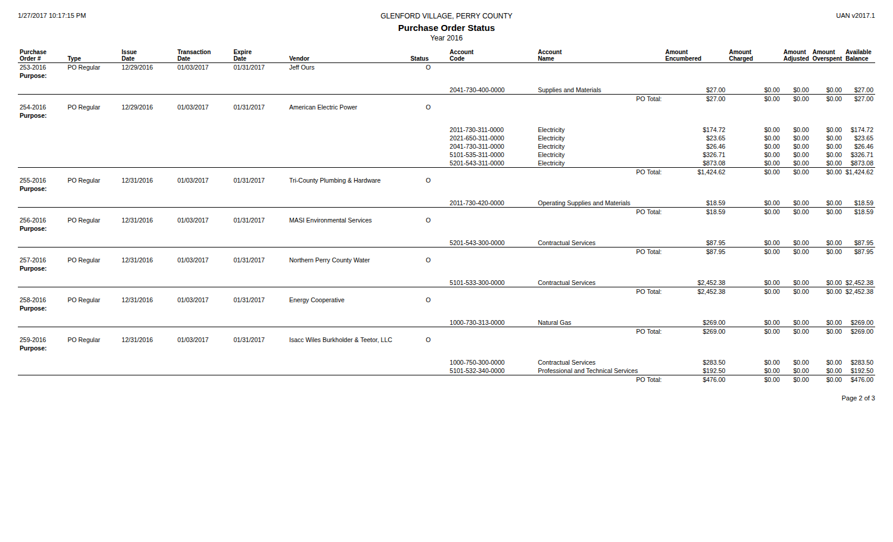1/27/2017 10:17:15 PM
UAN v2017.1
GLENFORD VILLAGE, PERRY COUNTY
Purchase Order Status
Year 2016
| Purchase Order # | Type | Issue Date | Transaction Date | Expire Date | Vendor | Status | Account Code | Account Name | Amount Encumbered | Amount Charged | Amount Adjusted | Amount Overspent | Available Balance |
| --- | --- | --- | --- | --- | --- | --- | --- | --- | --- | --- | --- | --- | --- |
| 253-2016 | PO Regular | 12/29/2016 | 01/03/2017 | 01/31/2017 | Jeff Ours | O | | | | | | | |
| Purpose: | | | | | | | |
| | 2041-730-400-0000 | Supplies and Materials | $27.00 | $0.00 | $0.00 | $0.00 | $27.00 |
| | PO Total: | $27.00 | $0.00 | $0.00 | $0.00 | $27.00 |
| 254-2016 | PO Regular | 12/29/2016 | 01/03/2017 | 01/31/2017 | American Electric Power | O | | | | | | | |
| Purpose: | | | | | | | |
| | 2011-730-311-0000 | Electricity | $174.72 | $0.00 | $0.00 | $0.00 | $174.72 |
| | 2021-650-311-0000 | Electricity | $23.65 | $0.00 | $0.00 | $0.00 | $23.65 |
| | 2041-730-311-0000 | Electricity | $26.46 | $0.00 | $0.00 | $0.00 | $26.46 |
| | 5101-535-311-0000 | Electricity | $326.71 | $0.00 | $0.00 | $0.00 | $326.71 |
| | 5201-543-311-0000 | Electricity | $873.08 | $0.00 | $0.00 | $0.00 | $873.08 |
| | PO Total: | $1,424.62 | $0.00 | $0.00 | $0.00 | $1,424.62 |
| 255-2016 | PO Regular | 12/31/2016 | 01/03/2017 | 01/31/2017 | Tri-County Plumbing & Hardware | O | | | | | | | |
| Purpose: | | | | | | | |
| | 2011-730-420-0000 | Operating Supplies and Materials | $18.59 | $0.00 | $0.00 | $0.00 | $18.59 |
| | PO Total: | $18.59 | $0.00 | $0.00 | $0.00 | $18.59 |
| 256-2016 | PO Regular | 12/31/2016 | 01/03/2017 | 01/31/2017 | MASI Environmental Services | O | | | | | | | |
| Purpose: | | | | | | | |
| | 5201-543-300-0000 | Contractual Services | $87.95 | $0.00 | $0.00 | $0.00 | $87.95 |
| | PO Total: | $87.95 | $0.00 | $0.00 | $0.00 | $87.95 |
| 257-2016 | PO Regular | 12/31/2016 | 01/03/2017 | 01/31/2017 | Northern Perry County Water | O | | | | | | | |
| Purpose: | | | | | | | |
| | 5101-533-300-0000 | Contractual Services | $2,452.38 | $0.00 | $0.00 | $0.00 | $2,452.38 |
| | PO Total: | $2,452.38 | $0.00 | $0.00 | $0.00 | $2,452.38 |
| 258-2016 | PO Regular | 12/31/2016 | 01/03/2017 | 01/31/2017 | Energy Cooperative | O | | | | | | | |
| Purpose: | | | | | | | |
| | 1000-730-313-0000 | Natural Gas | $269.00 | $0.00 | $0.00 | $0.00 | $269.00 |
| | PO Total: | $269.00 | $0.00 | $0.00 | $0.00 | $269.00 |
| 259-2016 | PO Regular | 12/31/2016 | 01/03/2017 | 01/31/2017 | Isacc Wiles Burkholder & Teetor, LLC | O | | | | | | | |
| Purpose: | | | | | | | |
| | 1000-750-300-0000 | Contractual Services | $283.50 | $0.00 | $0.00 | $0.00 | $283.50 |
| | 5101-532-340-0000 | Professional and Technical Services | $192.50 | $0.00 | $0.00 | $0.00 | $192.50 |
| | PO Total: | $476.00 | $0.00 | $0.00 | $0.00 | $476.00 |
Page 2 of 3